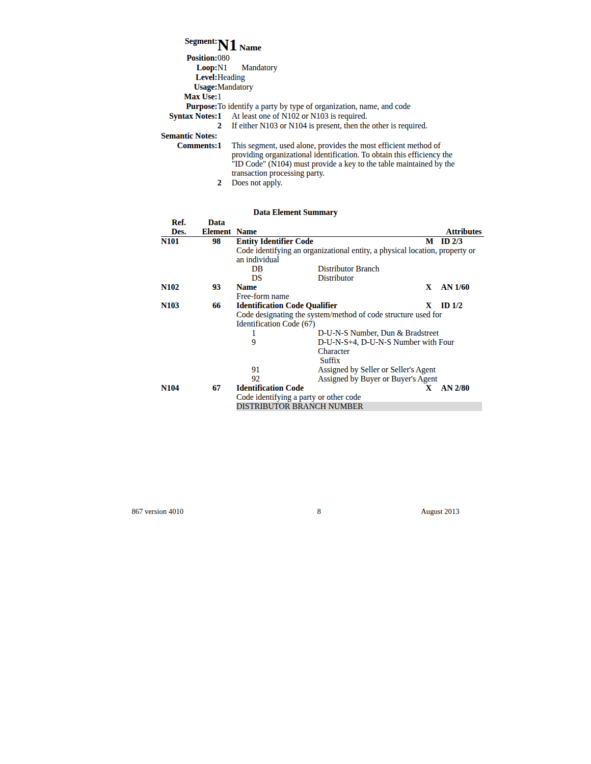| Segment: | N1 Name |
| Position: | 080 |
| Loop: | N1 Mandatory |
| Level: | Heading |
| Usage: | Mandatory |
| Max Use: | 1 |
| Purpose: | To identify a party by type of organization, name, and code |
| Syntax Notes: | / 1 / At least one of N102 or N103 is required. / / 2 / If either N103 or N104 is present, then the other is required. / |
| Semantic Notes: | |
| Comments: | / 1 / This segment, used alone, provides the most efficient method of providing organizational identification. To obtain this efficiency the "ID Code" (N104) must provide a key to the table maintained by the transaction processing party. / / 2 / Does not apply. / |
Data Element Summary
| Ref. Des. | Data Element | Name | Attributes |
| --- | --- | --- | --- |
| N101 | 98 | Entity Identifier Code | M ID 2/3 |
| | | Code identifying an organizational entity, a physical location, property or an individual / DB / Distributor Branch / / DS / Distributor / |
| N102 | 93 | Name | X AN 1/60 |
| | | Free-form name |
| N103 | 66 | Identification Code Qualifier | X ID 1/2 |
| | | Code designating the system/method of code structure used for Identification Code (67) / 1 / D-U-N-S Number, Dun & Bradstreet / / 9 / D-U-N-S+4, D-U-N-S Number with Four Character Suffix / / 91 / Assigned by Seller or Seller's Agent / / 92 / Assigned by Buyer or Buyer's Agent / |
| N104 | 67 | Identification Code | X AN 2/80 |
| | | Code identifying a party or other code |
| | | DISTRIBUTOR BRANCH NUMBER |
| 867 version 4010 | 8 | August 2013 |